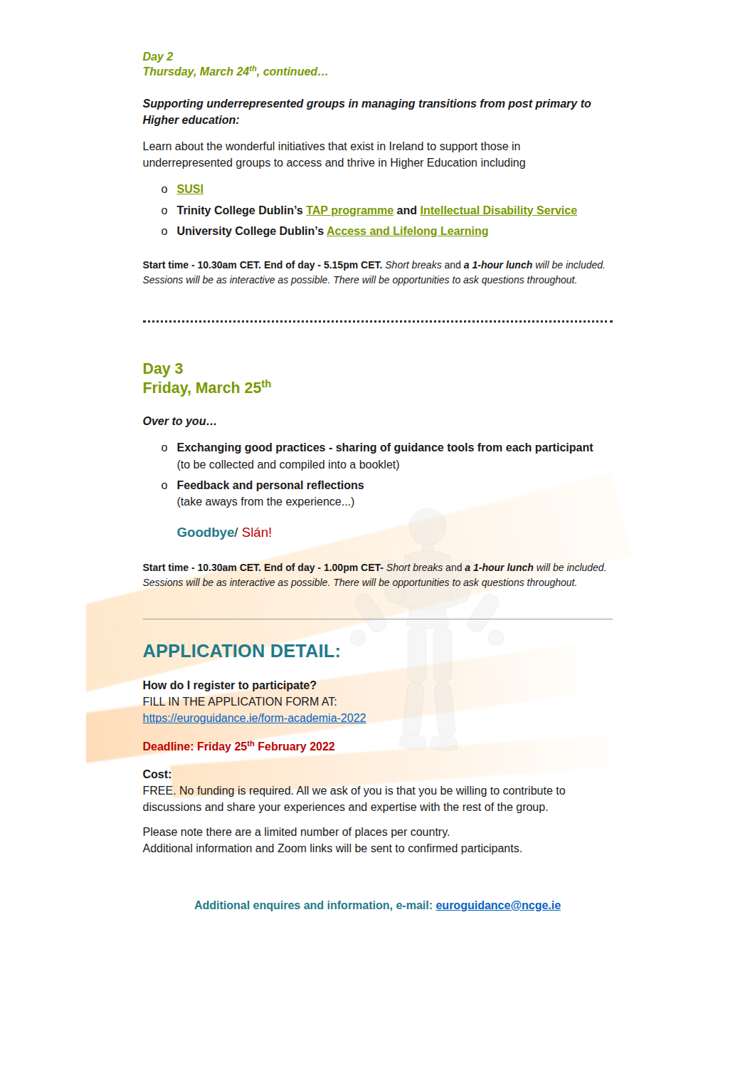Day 2 Thursday, March 24th, continued…
Supporting underrepresented groups in managing transitions from post primary to
Higher education:
Learn about the wonderful initiatives that exist in Ireland to support those in underrepresented groups to access and thrive in Higher Education including
SUSI
Trinity College Dublin’s TAP programme and Intellectual Disability Service
University College Dublin’s Access and Lifelong Learning
Start time - 10.30am CET. End of day - 5.15pm CET. Short breaks and a 1-hour lunch will be included. Sessions will be as interactive as possible. There will be opportunities to ask questions throughout.
Day 3 Friday, March 25th
Over to you…
Exchanging good practices - sharing of guidance tools from each participant (to be collected and compiled into a booklet)
Feedback and personal reflections (take aways from the experience...)
Goodbye/ Slán!
Start time - 10.30am CET. End of day - 1.00pm CET- Short breaks and a 1-hour lunch will be included. Sessions will be as interactive as possible. There will be opportunities to ask questions throughout.
APPLICATION DETAIL:
How do I register to participate?
FILL IN THE APPLICATION FORM AT:
https://euroguidance.ie/form-academia-2022
Deadline: Friday 25th February 2022
Cost:
FREE. No funding is required. All we ask of you is that you be willing to contribute to discussions and share your experiences and expertise with the rest of the group.
Please note there are a limited number of places per country.
Additional information and Zoom links will be sent to confirmed participants.
Additional enquires and information, e-mail: euroguidance@ncge.ie